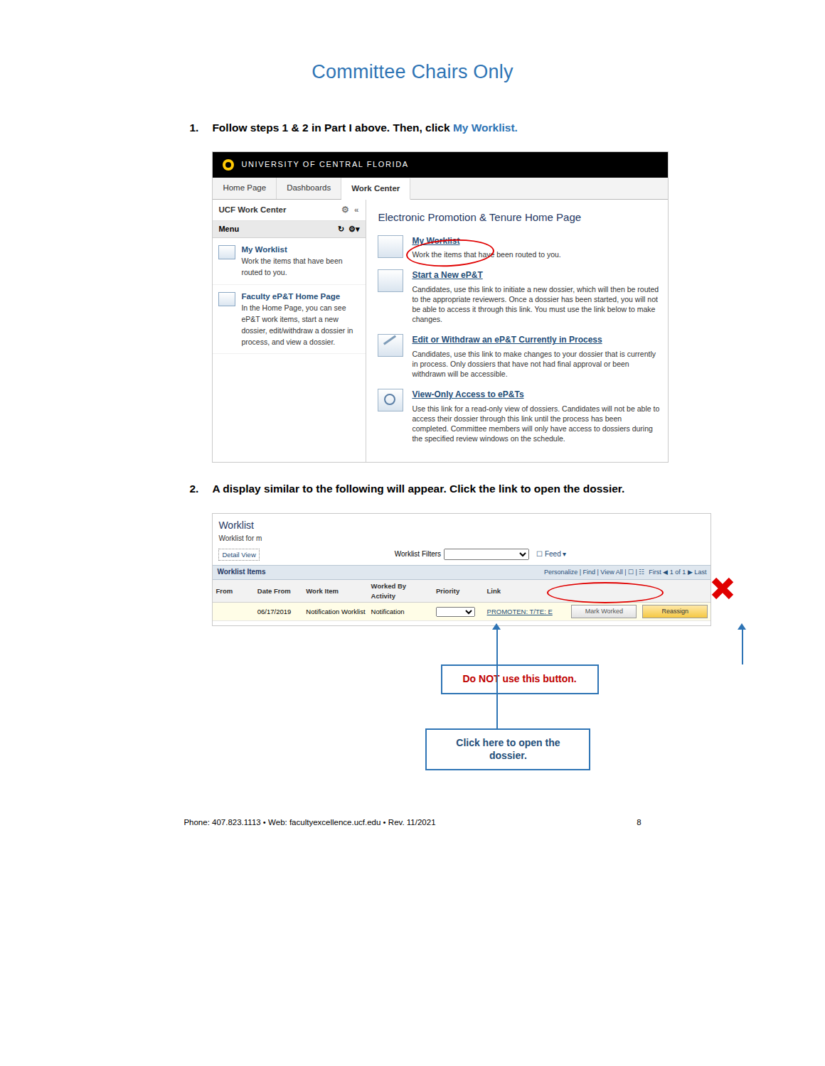Committee Chairs Only
Follow steps 1 & 2 in Part I above. Then, click My Worklist.
UNIVERSITY OF CENTRAL FLORIDA
Home Page
Dashboards
Work Center
UCF Work Center ⚙ «
Menu ↻ ⚙▾
My Worklist Work the items that have been routed to you.
Faculty eP&T Home Page In the Home Page, you can see eP&T work items, start a new dossier, edit/withdraw a dossier in process, and view a dossier.
Electronic Promotion & Tenure Home Page
My Worklist
Work the items that have been routed to you.
Start a New eP&T
Candidates, use this link to initiate a new dossier, which will then be routed to the appropriate reviewers. Once a dossier has been started, you will not be able to access it through this link. You must use the link below to make changes.
Edit or Withdraw an eP&T Currently in Process
Candidates, use this link to make changes to your dossier that is currently in process. Only dossiers that have not had final approval or been withdrawn will be accessible.
View-Only Access to eP&Ts
Use this link for a read-only view of dossiers. Candidates will not be able to access their dossier through this link until the process has been completed. Committee members will only have access to dossiers during the specified review windows on the schedule.
A display similar to the following will appear. Click the link to open the dossier.
Worklist
Worklist for m
Detail View Worklist Filters ☐ Feed ▾
Worklist Items Personalize | Find | View All | ☐ | ☷ First ◀ 1 of 1 ▶ Last
| From | Date From | Work Item | Worked By Activity | Priority | Link | | |
| --- | --- | --- | --- | --- | --- | --- | --- |
| | 06/17/2019 | Notification Worklist | Notification | | PROMOTEN: T/TE: E | Mark Worked | Reassign |
Do NOT use this button.
Click here to open the dossier.
Phone: 407.823.1113 • Web: facultyexcellence.ucf.edu • Rev. 11/2021 8